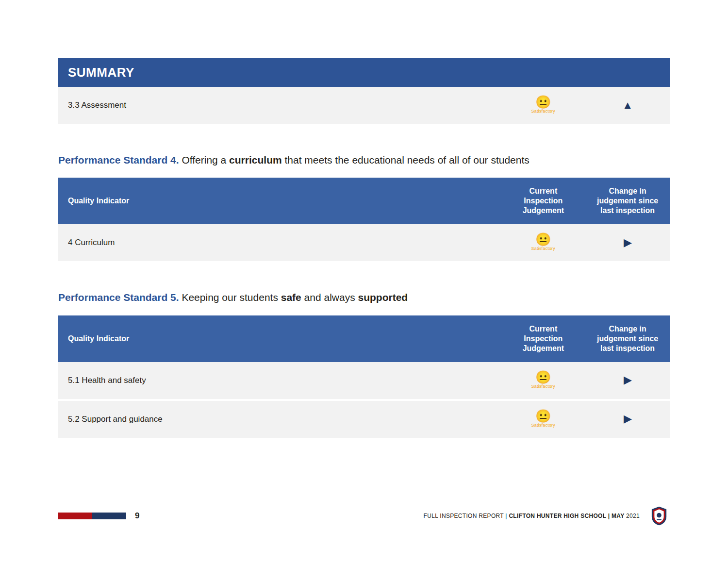SUMMARY
| 3.3 Assessment | 😐 Satisfactory | ▲ |
Performance Standard 4. Offering a curriculum that meets the educational needs of all of our students
| Quality Indicator | Current Inspection Judgement | Change in judgement since last inspection |
| --- | --- | --- |
| 4 Curriculum | 😐 Satisfactory | ▶ |
Performance Standard 5. Keeping our students safe and always supported
| Quality Indicator | Current Inspection Judgement | Change in judgement since last inspection |
| --- | --- | --- |
| 5.1 Health and safety | 😐 Satisfactory | ▶ |
| 5.2 Support and guidance | 😐 Satisfactory | ▶ |
9
FULL INSPECTION REPORT | CLIFTON HUNTER HIGH SCHOOL | MAY 2021